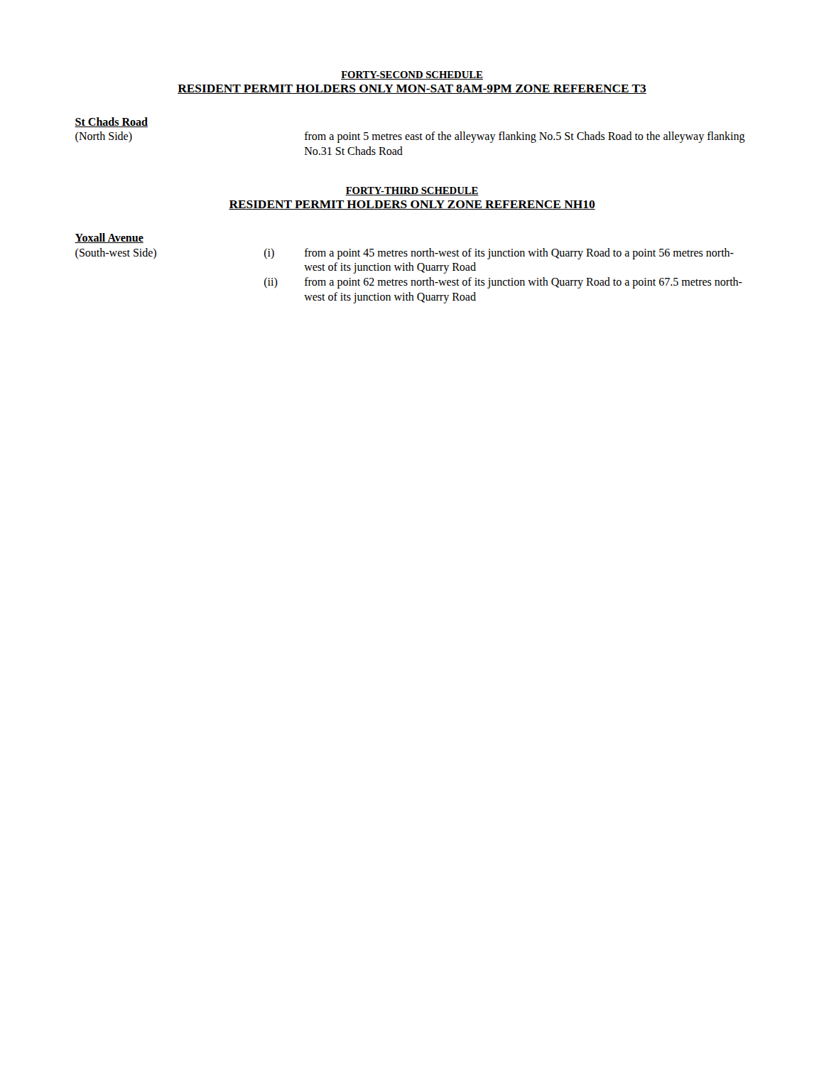FORTY-SECOND SCHEDULE RESIDENT PERMIT HOLDERS ONLY MON-SAT 8AM-9PM ZONE REFERENCE T3
St Chads Road
| (North Side) | | from a point 5 metres east of the alleyway flanking No.5 St Chads Road to the alleyway flanking No.31 St Chads Road |
FORTY-THIRD SCHEDULE RESIDENT PERMIT HOLDERS ONLY ZONE REFERENCE NH10
Yoxall Avenue
| (South-west Side) | (i) | from a point 45 metres north-west of its junction with Quarry Road to a point 56 metres north-west of its junction with Quarry Road |
| | (ii) | from a point 62 metres north-west of its junction with Quarry Road to a point 67.5 metres north-west of its junction with Quarry Road |